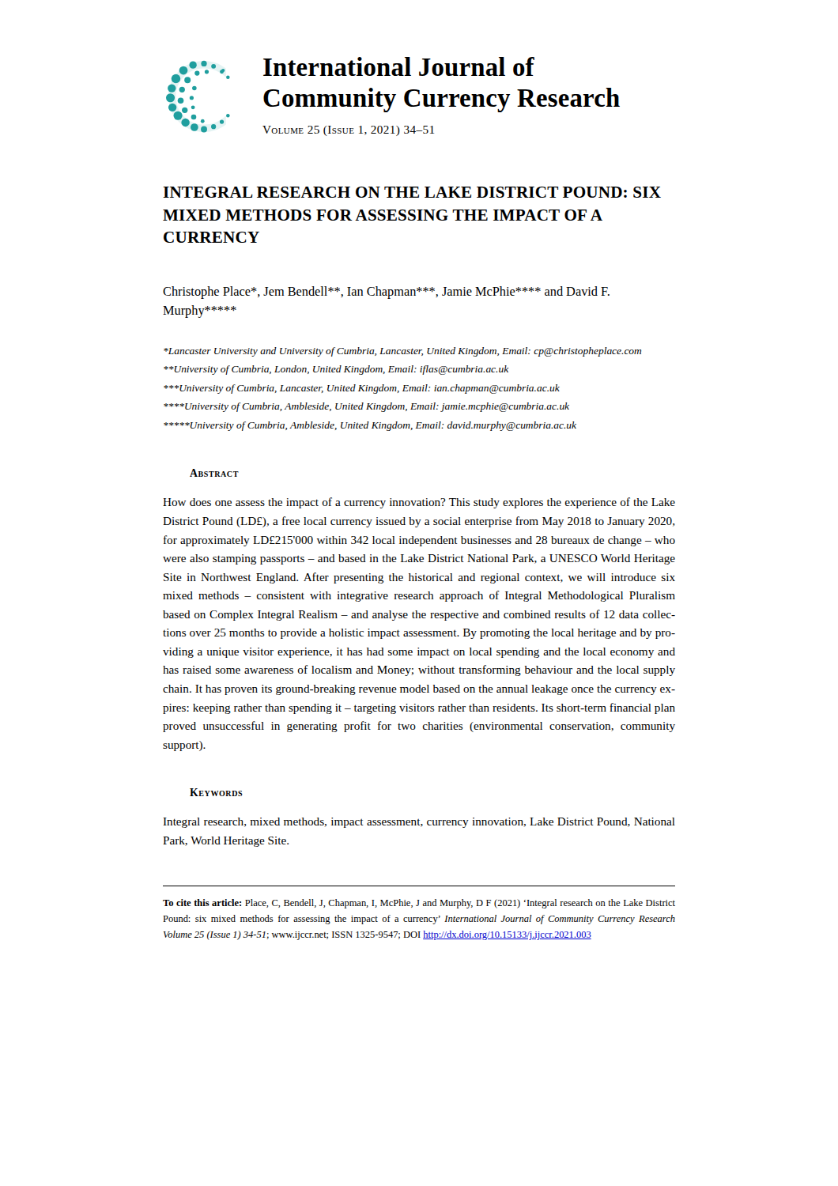International Journal of
Community Currency Research
Volume 25 (Issue 1, 2021) 34–51
Integral research on the Lake District Pound: six mixed methods for assessing the impact of a currency
Christophe Place*, Jem Bendell**, Ian Chapman***, Jamie McPhie**** and David F. Murphy*****
*Lancaster University and University of Cumbria, Lancaster, United Kingdom, Email: cp@christopheplace.com
**University of Cumbria, London, United Kingdom, Email: iflas@cumbria.ac.uk
***University of Cumbria, Lancaster, United Kingdom, Email: ian.chapman@cumbria.ac.uk
****University of Cumbria, Ambleside, United Kingdom, Email: jamie.mcphie@cumbria.ac.uk
*****University of Cumbria, Ambleside, United Kingdom, Email: david.murphy@cumbria.ac.uk
Abstract
How does one assess the impact of a currency innovation? This study explores the experience of the Lake District Pound (LD£), a free local currency issued by a social enterprise from May 2018 to January 2020, for approximately LD£215'000 within 342 local independent businesses and 28 bureaux de change – who were also stamping passports – and based in the Lake District National Park, a UNESCO World Heritage Site in Northwest England. After presenting the historical and regional context, we will introduce six mixed methods – consistent with integrative research approach of Integral Methodological Pluralism based on Complex Integral Realism – and analyse the respective and combined results of 12 data collections over 25 months to provide a holistic impact assessment. By promoting the local heritage and by providing a unique visitor experience, it has had some impact on local spending and the local economy and has raised some awareness of localism and Money; without transforming behaviour and the local supply chain. It has proven its ground-breaking revenue model based on the annual leakage once the currency expires: keeping rather than spending it – targeting visitors rather than residents. Its short-term financial plan proved unsuccessful in generating profit for two charities (environmental conservation, community support).
Keywords
Integral research, mixed methods, impact assessment, currency innovation, Lake District Pound, National Park, World Heritage Site.
To cite this article: Place, C, Bendell, J, Chapman, I, McPhie, J and Murphy, D F (2021) ‘Integral research on the Lake District Pound: six mixed methods for assessing the impact of a currency’ International Journal of Community Currency Research Volume 25 (Issue 1) 34-51; www.ijccr.net; ISSN 1325-9547; DOI http://dx.doi.org/10.15133/j.ijccr.2021.003